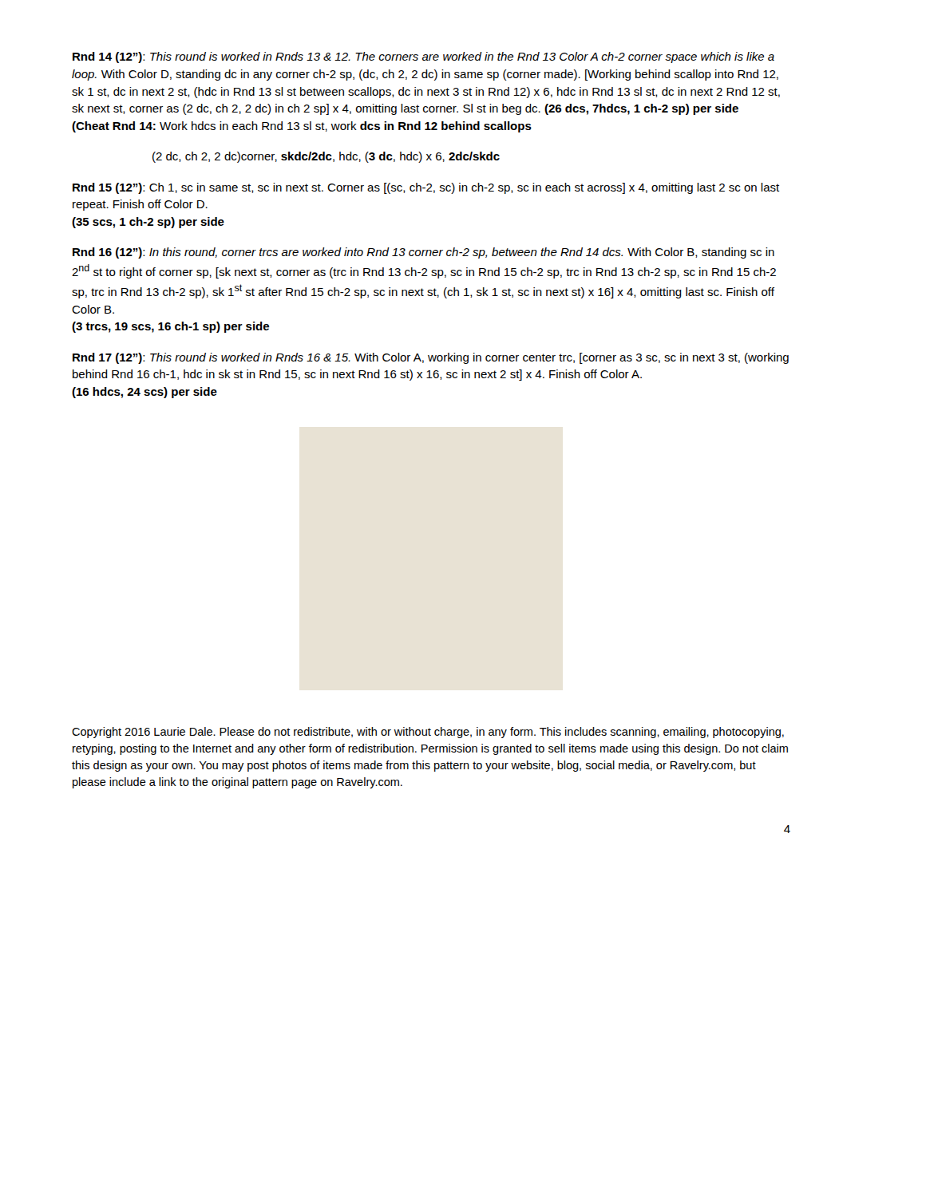Rnd 14 (12”): This round is worked in Rnds 13 & 12. The corners are worked in the Rnd 13 Color A ch-2 corner space which is like a loop. With Color D, standing dc in any corner ch-2 sp, (dc, ch 2, 2 dc) in same sp (corner made). [Working behind scallop into Rnd 12, sk 1 st, dc in next 2 st, (hdc in Rnd 13 sl st between scallops, dc in next 3 st in Rnd 12) x 6, hdc in Rnd 13 sl st, dc in next 2 Rnd 12 st, sk next st, corner as (2 dc, ch 2, 2 dc) in ch 2 sp] x 4, omitting last corner. Sl st in beg dc. (26 dcs, 7hdcs, 1 ch-2 sp) per side
(Cheat Rnd 14: Work hdcs in each Rnd 13 sl st, work dcs in Rnd 12 behind scallops
(2 dc, ch 2, 2 dc)corner, skdc/2dc, hdc, (3 dc, hdc) x 6, 2dc/skdc
Rnd 15 (12”): Ch 1, sc in same st, sc in next st. Corner as [(sc, ch-2, sc) in ch-2 sp, sc in each st across] x 4, omitting last 2 sc on last repeat. Finish off Color D.
(35 scs, 1 ch-2 sp) per side
Rnd 16 (12”): In this round, corner trcs are worked into Rnd 13 corner ch-2 sp, between the Rnd 14 dcs. With Color B, standing sc in 2nd st to right of corner sp, [sk next st, corner as (trc in Rnd 13 ch-2 sp, sc in Rnd 15 ch-2 sp, trc in Rnd 13 ch-2 sp, sc in Rnd 15 ch-2 sp, trc in Rnd 13 ch-2 sp), sk 1st st after Rnd 15 ch-2 sp, sc in next st, (ch 1, sk 1 st, sc in next st) x 16] x 4, omitting last sc. Finish off Color B.
(3 trcs, 19 scs, 16 ch-1 sp) per side
Rnd 17 (12”): This round is worked in Rnds 16 & 15. With Color A, working in corner center trc, [corner as 3 sc, sc in next 3 st, (working behind Rnd 16 ch-1, hdc in sk st in Rnd 15, sc in next Rnd 16 st) x 16, sc in next 2 st] x 4. Finish off Color A.
(16 hdcs, 24 scs) per side
Copyright 2016 Laurie Dale. Please do not redistribute, with or without charge, in any form. This includes scanning, emailing, photocopying, retyping, posting to the Internet and any other form of redistribution. Permission is granted to sell items made using this design. Do not claim this design as your own. You may post photos of items made from this pattern to your website, blog, social media, or Ravelry.com, but please include a link to the original pattern page on Ravelry.com.
4